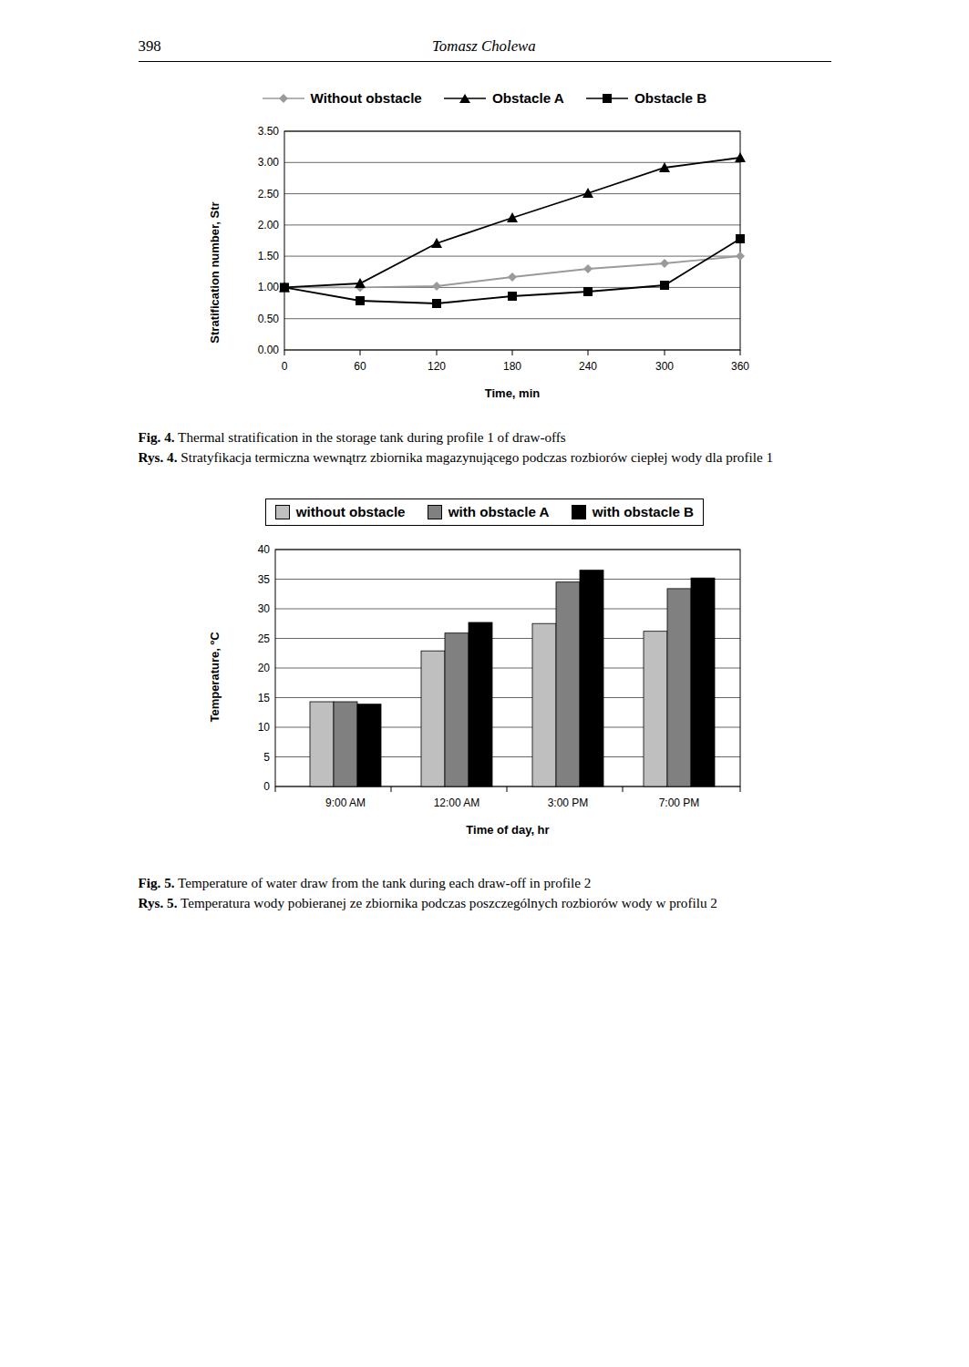398 Tomasz Cholewa
Without obstacle Obstacle A Obstacle B
Stratification number, Str 3.50 3.00 2.50 2.00 1.50 1.00 0.50 0.00 0 60 120 180 240 300 360 Time, min
Fig. 4. Thermal stratification in the storage tank during profile 1 of draw-offs
Rys. 4. Stratyfikacja termiczna wewnątrz zbiornika magazynującego podczas rozbiorów ciepłej wody dla profile 1
without obstacle with obstacle A with obstacle B
Temperature, ºC 40 35 30 25 20 15 10 5 0 Group 1: 9:00 AM (14.3, 14.3, 13.9) 9:00 AM 12:00 AM 3:00 PM 7:00 PM Time of day, hr
Fig. 5. Temperature of water draw from the tank during each draw-off in profile 2
Rys. 5. Temperatura wody pobieranej ze zbiornika podczas poszczególnych rozbiorów wody w profilu 2